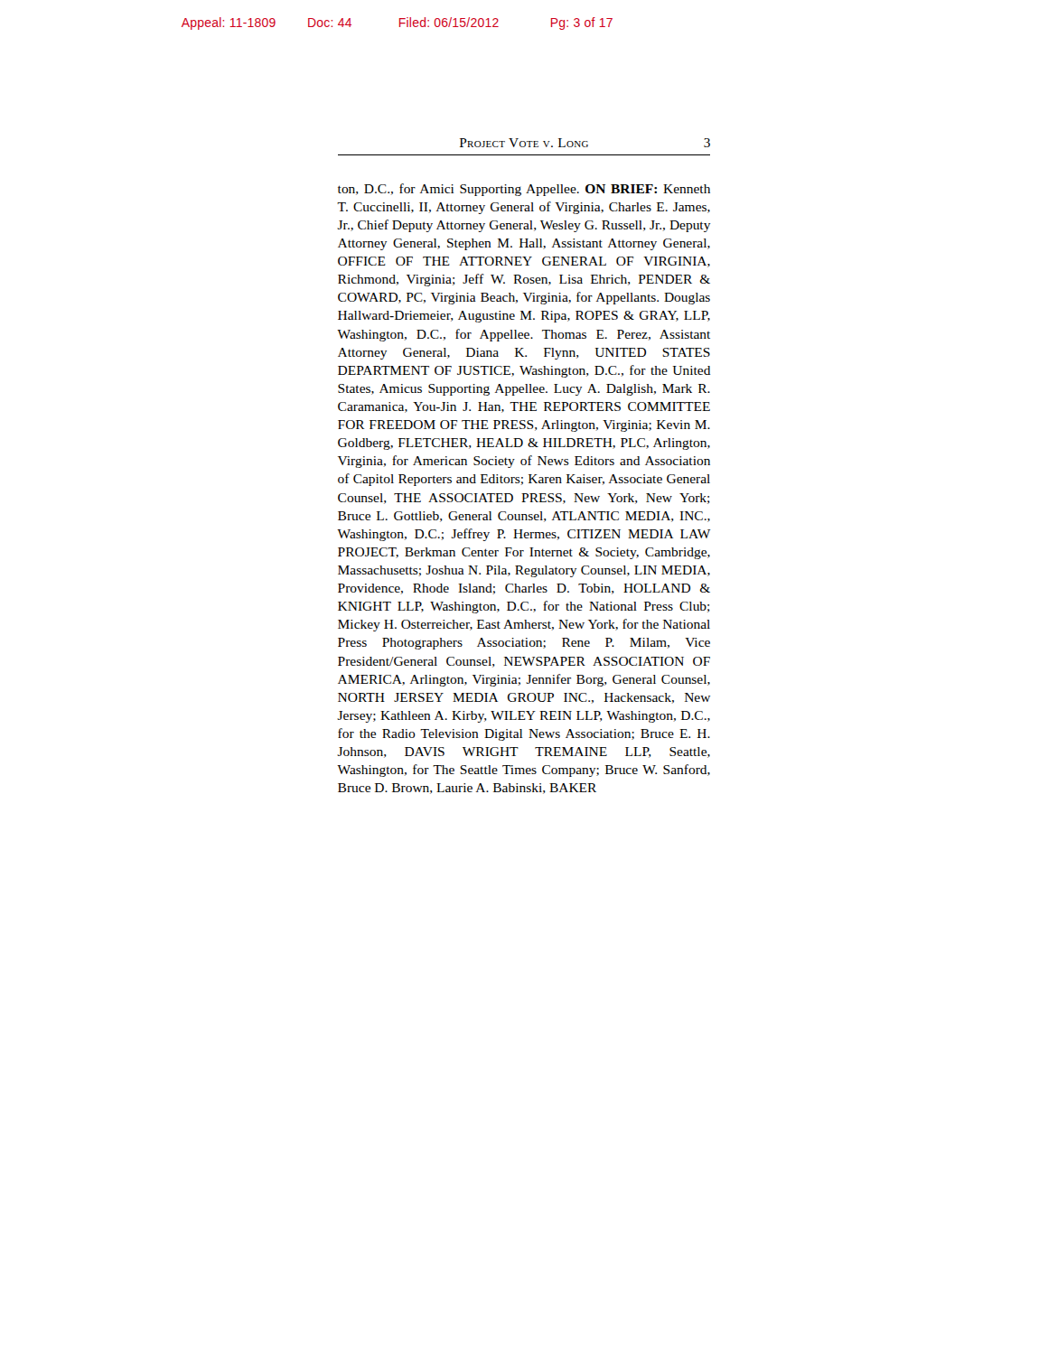Appeal: 11-1809 Doc: 44 Filed: 06/15/2012 Pg: 3 of 17
Project Vote v. Long
3
ton, D.C., for Amici Supporting Appellee. ON BRIEF: Kenneth T. Cuccinelli, II, Attorney General of Virginia, Charles E. James, Jr., Chief Deputy Attorney General, Wesley G. Russell, Jr., Deputy Attorney General, Stephen M. Hall, Assistant Attorney General, OFFICE OF THE ATTORNEY GENERAL OF VIRGINIA, Richmond, Virginia; Jeff W. Rosen, Lisa Ehrich, PENDER & COWARD, PC, Virginia Beach, Virginia, for Appellants. Douglas Hallward-Driemeier, Augustine M. Ripa, ROPES & GRAY, LLP, Washington, D.C., for Appellee. Thomas E. Perez, Assistant Attorney General, Diana K. Flynn, UNITED STATES DEPARTMENT OF JUSTICE, Washington, D.C., for the United States, Amicus Supporting Appellee. Lucy A. Dalglish, Mark R. Caramanica, You-Jin J. Han, THE REPORTERS COMMITTEE FOR FREEDOM OF THE PRESS, Arlington, Virginia; Kevin M. Goldberg, FLETCHER, HEALD & HILDRETH, PLC, Arlington, Virginia, for American Society of News Editors and Association of Capitol Reporters and Editors; Karen Kaiser, Associate General Counsel, THE ASSOCIATED PRESS, New York, New York; Bruce L. Gottlieb, General Counsel, ATLANTIC MEDIA, INC., Washington, D.C.; Jeffrey P. Hermes, CITIZEN MEDIA LAW PROJECT, Berkman Center For Internet & Society, Cambridge, Massachusetts; Joshua N. Pila, Regulatory Counsel, LIN MEDIA, Providence, Rhode Island; Charles D. Tobin, HOLLAND & KNIGHT LLP, Washington, D.C., for the National Press Club; Mickey H. Osterreicher, East Amherst, New York, for the National Press Photographers Association; Rene P. Milam, Vice President/General Counsel, NEWSPAPER ASSOCIATION OF AMERICA, Arlington, Virginia; Jennifer Borg, General Counsel, NORTH JERSEY MEDIA GROUP INC., Hackensack, New Jersey; Kathleen A. Kirby, WILEY REIN LLP, Washington, D.C., for the Radio Television Digital News Association; Bruce E. H. Johnson, DAVIS WRIGHT TREMAINE LLP, Seattle, Washington, for The Seattle Times Company; Bruce W. Sanford, Bruce D. Brown, Laurie A. Babinski, BAKER